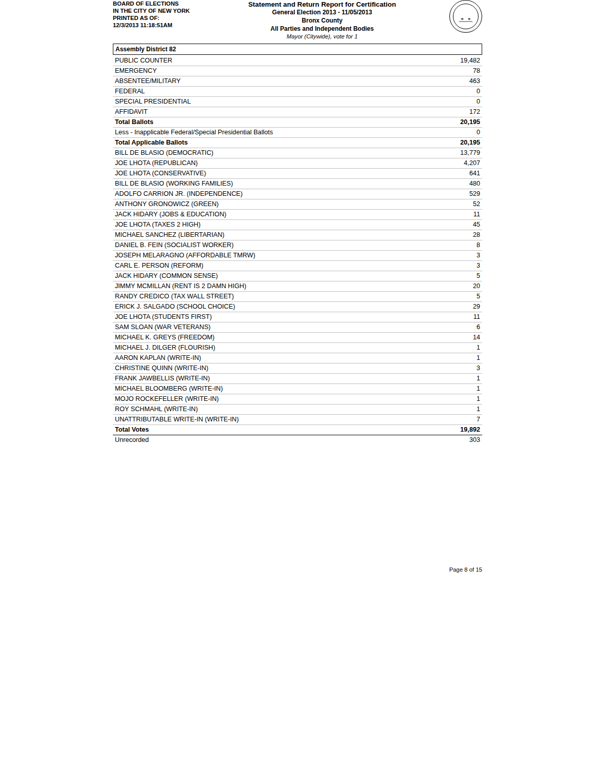BOARD OF ELECTIONS
IN THE CITY OF NEW YORK
PRINTED AS OF:
12/3/2013 11:18:51AM
Statement and Return Report for Certification
General Election 2013 - 11/05/2013
Bronx County
All Parties and Independent Bodies
Mayor (Citywide), vote for 1
Assembly District 82
| PUBLIC COUNTER | 19,482 |
| EMERGENCY | 78 |
| ABSENTEE/MILITARY | 463 |
| FEDERAL | 0 |
| SPECIAL PRESIDENTIAL | 0 |
| AFFIDAVIT | 172 |
| Total Ballots | 20,195 |
| Less - Inapplicable Federal/Special Presidential Ballots | 0 |
| Total Applicable Ballots | 20,195 |
| BILL DE BLASIO (DEMOCRATIC) | 13,779 |
| JOE LHOTA (REPUBLICAN) | 4,207 |
| JOE LHOTA (CONSERVATIVE) | 641 |
| BILL DE BLASIO (WORKING FAMILIES) | 480 |
| ADOLFO CARRION JR. (INDEPENDENCE) | 529 |
| ANTHONY GRONOWICZ (GREEN) | 52 |
| JACK HIDARY (JOBS & EDUCATION) | 11 |
| JOE LHOTA (TAXES 2 HIGH) | 45 |
| MICHAEL SANCHEZ (LIBERTARIAN) | 28 |
| DANIEL B. FEIN (SOCIALIST WORKER) | 8 |
| JOSEPH MELARAGNO (AFFORDABLE TMRW) | 3 |
| CARL E. PERSON (REFORM) | 3 |
| JACK HIDARY (COMMON SENSE) | 5 |
| JIMMY MCMILLAN (RENT IS 2 DAMN HIGH) | 20 |
| RANDY CREDICO (TAX WALL STREET) | 5 |
| ERICK J. SALGADO (SCHOOL CHOICE) | 29 |
| JOE LHOTA (STUDENTS FIRST) | 11 |
| SAM SLOAN (WAR VETERANS) | 6 |
| MICHAEL K. GREYS (FREEDOM) | 14 |
| MICHAEL J. DILGER (FLOURISH) | 1 |
| AARON KAPLAN (WRITE-IN) | 1 |
| CHRISTINE QUINN (WRITE-IN) | 3 |
| FRANK JAWBELLIS (WRITE-IN) | 1 |
| MICHAEL BLOOMBERG (WRITE-IN) | 1 |
| MOJO ROCKEFELLER (WRITE-IN) | 1 |
| ROY SCHMAHL (WRITE-IN) | 1 |
| UNATTRIBUTABLE WRITE-IN (WRITE-IN) | 7 |
| Total Votes | 19,892 |
| Unrecorded | 303 |
Page 8 of 15